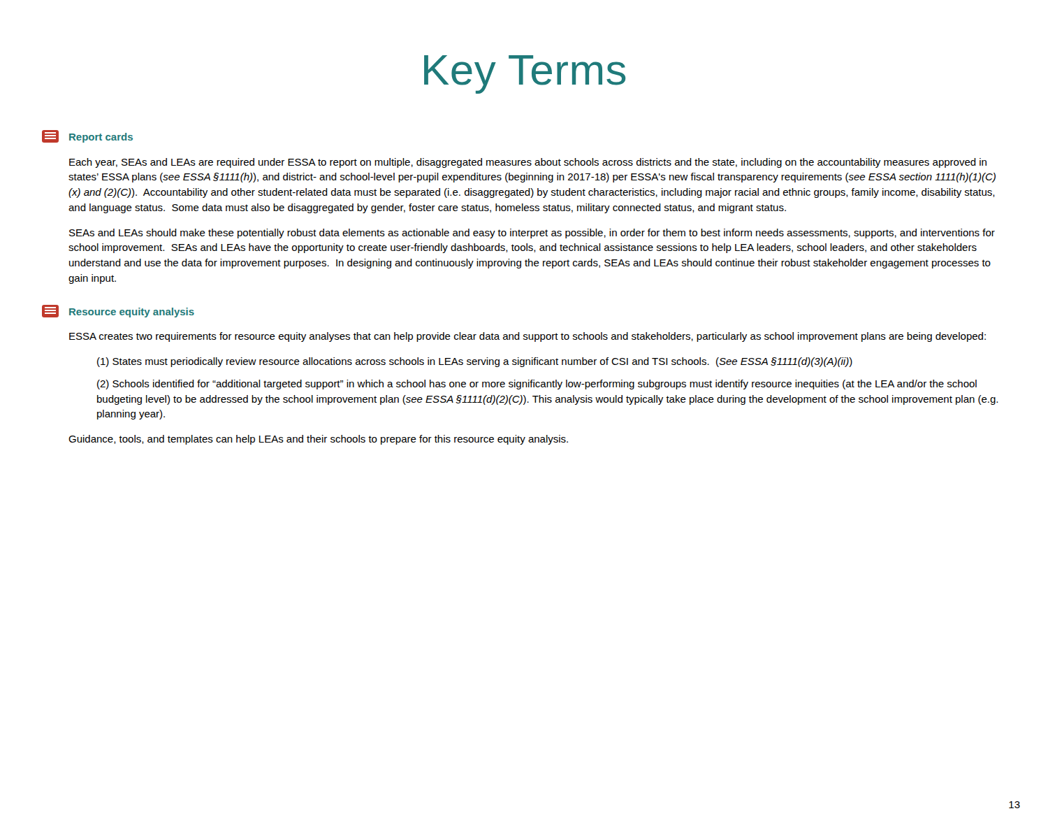Key Terms
Report cards
Each year, SEAs and LEAs are required under ESSA to report on multiple, disaggregated measures about schools across districts and the state, including on the accountability measures approved in states’ ESSA plans (see ESSA §1111(h)), and district- and school-level per-pupil expenditures (beginning in 2017-18) per ESSA's new fiscal transparency requirements (see ESSA section 1111(h)(1)(C)(x) and (2)(C)). Accountability and other student-related data must be separated (i.e. disaggregated) by student characteristics, including major racial and ethnic groups, family income, disability status, and language status. Some data must also be disaggregated by gender, foster care status, homeless status, military connected status, and migrant status.
SEAs and LEAs should make these potentially robust data elements as actionable and easy to interpret as possible, in order for them to best inform needs assessments, supports, and interventions for school improvement. SEAs and LEAs have the opportunity to create user-friendly dashboards, tools, and technical assistance sessions to help LEA leaders, school leaders, and other stakeholders understand and use the data for improvement purposes. In designing and continuously improving the report cards, SEAs and LEAs should continue their robust stakeholder engagement processes to gain input.
Resource equity analysis
ESSA creates two requirements for resource equity analyses that can help provide clear data and support to schools and stakeholders, particularly as school improvement plans are being developed:
(1) States must periodically review resource allocations across schools in LEAs serving a significant number of CSI and TSI schools. (See ESSA §1111(d)(3)(A)(ii))
(2) Schools identified for “additional targeted support” in which a school has one or more significantly low-performing subgroups must identify resource inequities (at the LEA and/or the school budgeting level) to be addressed by the school improvement plan (see ESSA §1111(d)(2)(C)). This analysis would typically take place during the development of the school improvement plan (e.g. planning year).
Guidance, tools, and templates can help LEAs and their schools to prepare for this resource equity analysis.
13